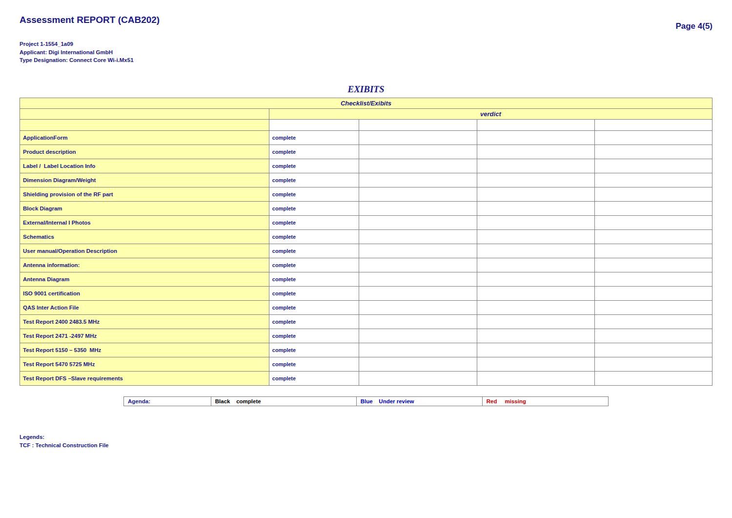Assessment REPORT (CAB202)
Page 4(5)
Project 1-1554_1a09
Applicant: Digi International GmbH
Type Designation: Connect Core Wi-i.Mx51
EXIBITS
| Checklist/Exibits |
| | verdict |
| ApplicationForm | complete | | | |
| Product description | complete | | | |
| Label / Label Location Info | complete | | | |
| Dimension Diagram/Weight | complete | | | |
| Shielding provision of the RF part | complete | | | |
| Block Diagram | complete | | | |
| External/Internal I Photos | complete | | | |
| Schematics | complete | | | |
| User manual/Operation Description | complete | | | |
| Antenna information: | complete | | | |
| Antenna Diagram | complete | | | |
| ISO 9001 certification | complete | | | |
| QAS Inter Action File | complete | | | |
| Test Report 2400 2483.5 MHz | complete | | | |
| Test Report 2471 -2497 MHz | complete | | | |
| Test Report 5150 – 5350 MHz | complete | | | |
| Test Report 5470 5725 MHz | complete | | | |
| Test Report DFS –Slave requirements | complete | | | |
| Agenda: | Black complete | Blue Under review | Red missing |
Legends:
TCF : Technical Construction File